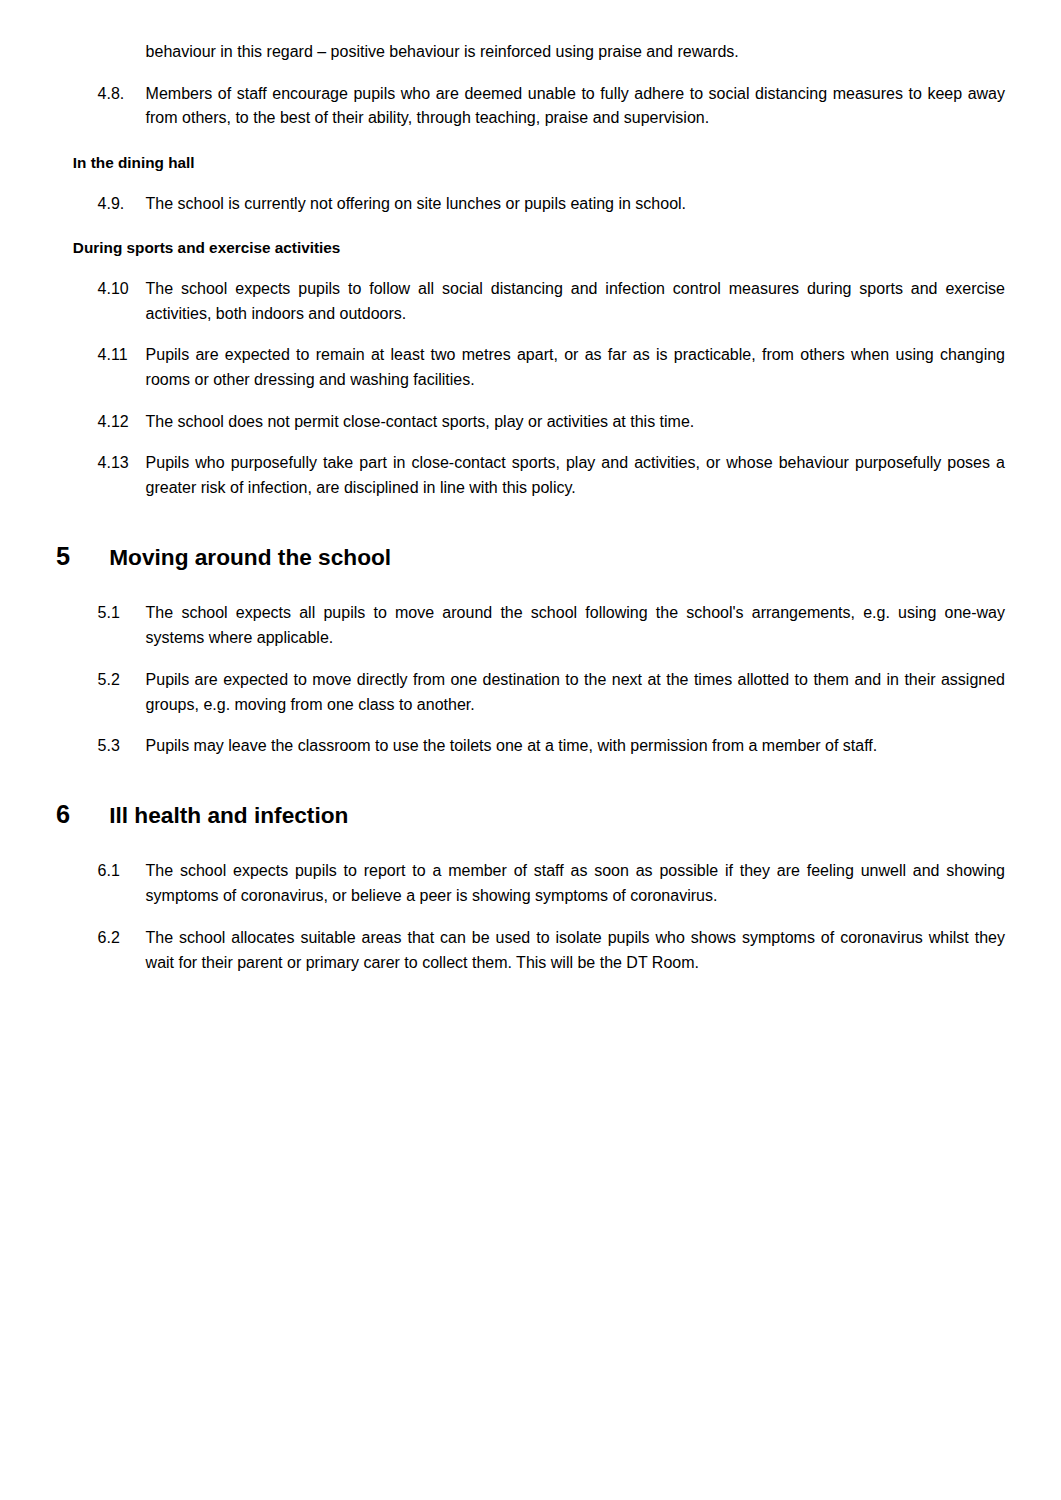behaviour in this regard – positive behaviour is reinforced using praise and rewards.
4.8.
Members of staff encourage pupils who are deemed unable to fully adhere to social distancing measures to keep away from others, to the best of their ability, through teaching, praise and supervision.
In the dining hall
4.9.
The school is currently not offering on site lunches or pupils eating in school.
During sports and exercise activities
4.10
The school expects pupils to follow all social distancing and infection control measures during sports and exercise activities, both indoors and outdoors.
4.11
Pupils are expected to remain at least two metres apart, or as far as is practicable, from others when using changing rooms or other dressing and washing facilities.
4.12
The school does not permit close-contact sports, play or activities at this time.
4.13
Pupils who purposefully take part in close-contact sports, play and activities, or whose behaviour purposefully poses a greater risk of infection, are disciplined in line with this policy.
5 Moving around the school
5.1
The school expects all pupils to move around the school following the school's arrangements, e.g. using one-way systems where applicable.
5.2
Pupils are expected to move directly from one destination to the next at the times allotted to them and in their assigned groups, e.g. moving from one class to another.
5.3
Pupils may leave the classroom to use the toilets one at a time, with permission from a member of staff.
6 Ill health and infection
6.1
The school expects pupils to report to a member of staff as soon as possible if they are feeling unwell and showing symptoms of coronavirus, or believe a peer is showing symptoms of coronavirus.
6.2
The school allocates suitable areas that can be used to isolate pupils who shows symptoms of coronavirus whilst they wait for their parent or primary carer to collect them. This will be the DT Room.